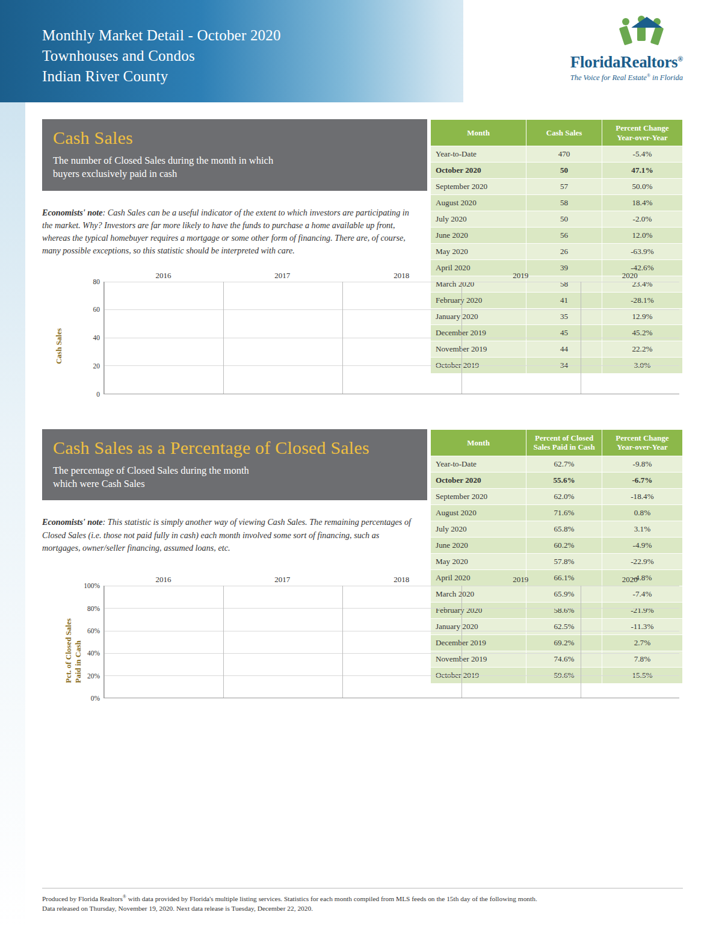Monthly Market Detail - October 2020 Townhouses and Condos Indian River County
FloridaRealtors®
The Voice for Real Estate® in Florida
Cash Sales
The number of Closed Sales during the month in which
buyers exclusively paid in cash
| Month | Cash Sales | Percent Change Year-over-Year |
| --- | --- | --- |
| Year-to-Date | 470 | -5.4% |
| October 2020 | 50 | 47.1% |
| September 2020 | 57 | 50.0% |
| August 2020 | 58 | 18.4% |
| July 2020 | 50 | -2.0% |
| June 2020 | 56 | 12.0% |
| May 2020 | 26 | -63.9% |
| April 2020 | 39 | -42.6% |
| March 2020 | 58 | 23.4% |
| February 2020 | 41 | -28.1% |
| January 2020 | 35 | 12.9% |
| December 2019 | 45 | 45.2% |
| November 2019 | 44 | 22.2% |
| October 2019 | 34 | 3.0% |
Economists' note: Cash Sales can be a useful indicator of the extent to which investors are participating in the market. Why? Investors are far more likely to have the funds to purchase a home available up front, whereas the typical homebuyer requires a mortgage or some other form of financing. There are, of course, many possible exceptions, so this statistic should be interpreted with care.
Cash Sales
80
60
40
20
0
2016
2017
2018
2019
2020
Cash Sales as a Percentage of Closed Sales
The percentage of Closed Sales during the month
which were Cash Sales
| Month | Percent of Closed Sales Paid in Cash | Percent Change Year-over-Year |
| --- | --- | --- |
| Year-to-Date | 62.7% | -9.8% |
| October 2020 | 55.6% | -6.7% |
| September 2020 | 62.0% | -18.4% |
| August 2020 | 71.6% | 0.8% |
| July 2020 | 65.8% | 3.1% |
| June 2020 | 60.2% | -4.9% |
| May 2020 | 57.8% | -22.9% |
| April 2020 | 66.1% | -4.8% |
| March 2020 | 65.9% | -7.4% |
| February 2020 | 58.6% | -21.9% |
| January 2020 | 62.5% | -11.3% |
| December 2019 | 69.2% | 2.7% |
| November 2019 | 74.6% | 7.8% |
| October 2019 | 59.6% | 15.5% |
Economists' note: This statistic is simply another way of viewing Cash Sales. The remaining percentages of Closed Sales (i.e. those not paid fully in cash) each month involved some sort of financing, such as mortgages, owner/seller financing, assumed loans, etc.
Pct. of Closed Sales
Paid in Cash
100%
80%
60%
40%
20%
0%
2016
2017
2018
2019
2020
Produced by Florida Realtors® with data provided by Florida's multiple listing services. Statistics for each month compiled from MLS feeds on the 15th day of the following month.
Data released on Thursday, November 19, 2020. Next data release is Tuesday, December 22, 2020.